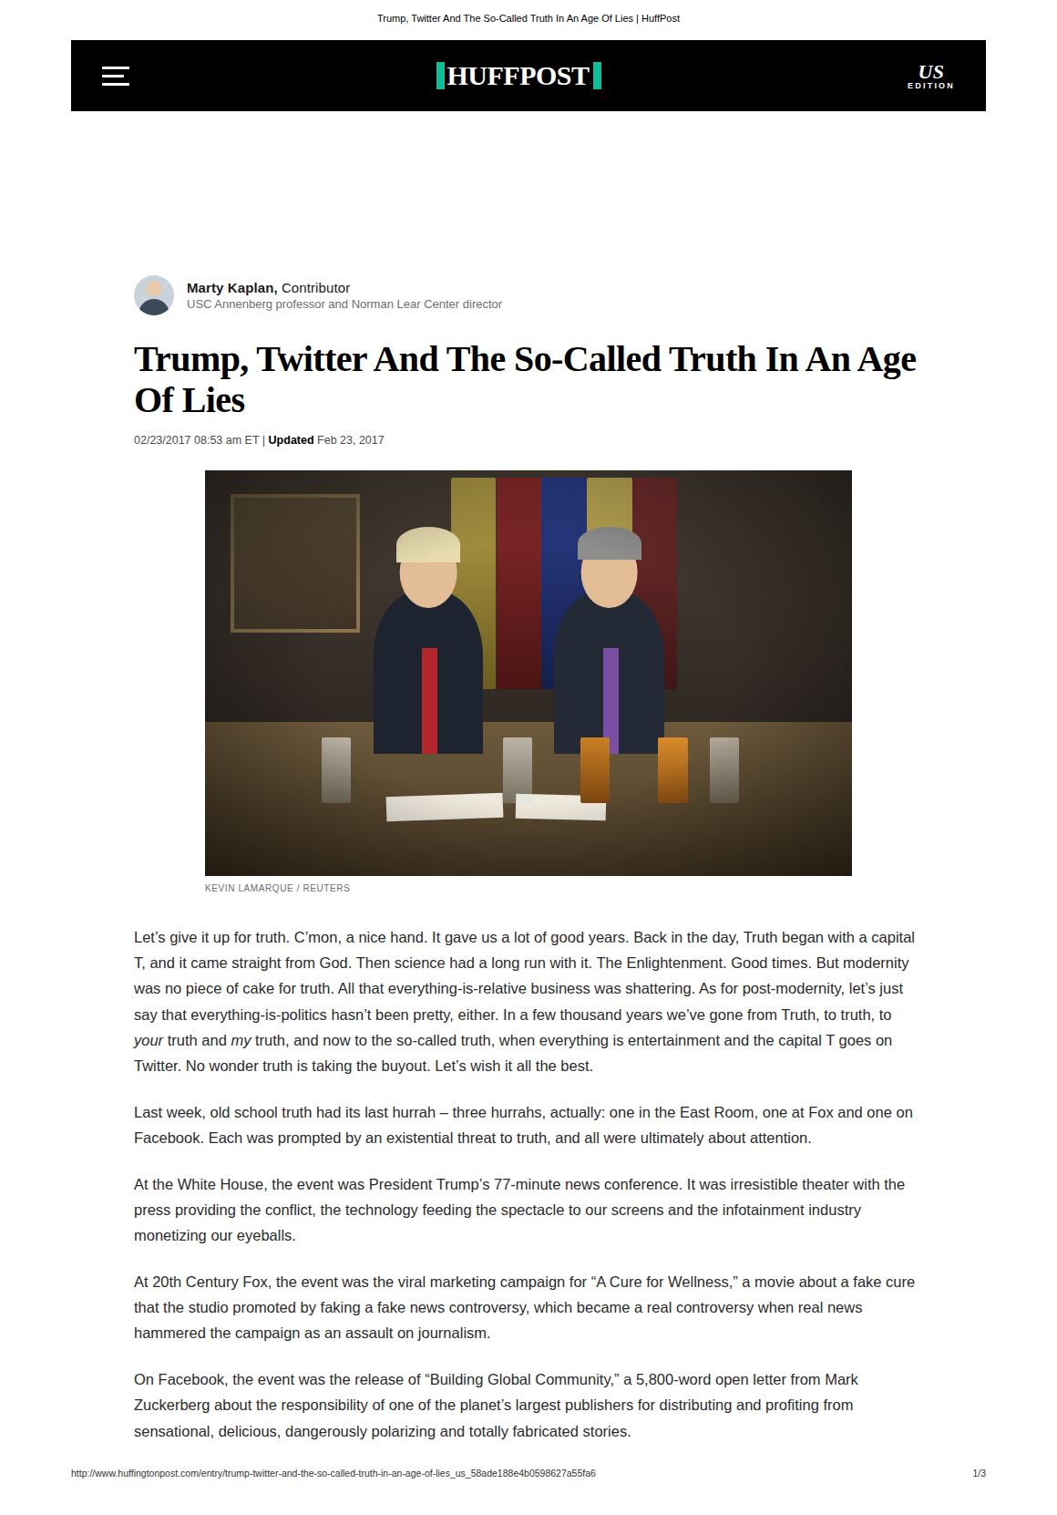Trump, Twitter And The So-Called Truth In An Age Of Lies | HuffPost
HUFFPOST
US
EDITION
Marty Kaplan, Contributor
USC Annenberg professor and Norman Lear Center director
Trump, Twitter And The So-Called Truth In An Age Of Lies
02/23/2017 08:53 am ET | Updated Feb 23, 2017
Kevin Lamarque / Reuters
Let’s give it up for truth. C’mon, a nice hand. It gave us a lot of good years. Back in the day, Truth began with a capital T, and it came straight from God. Then science had a long run with it. The Enlightenment. Good times. But modernity was no piece of cake for truth. All that everything-is-relative business was shattering. As for post-modernity, let’s just say that everything-is-politics hasn’t been pretty, either. In a few thousand years we’ve gone from Truth, to truth, to your truth and my truth, and now to the so-called truth, when everything is entertainment and the capital T goes on Twitter. No wonder truth is taking the buyout. Let’s wish it all the best.
Last week, old school truth had its last hurrah – three hurrahs, actually: one in the East Room, one at Fox and one on Facebook. Each was prompted by an existential threat to truth, and all were ultimately about attention.
At the White House, the event was President Trump’s 77-minute news conference. It was irresistible theater with the press providing the conflict, the technology feeding the spectacle to our screens and the infotainment industry monetizing our eyeballs.
At 20th Century Fox, the event was the viral marketing campaign for “A Cure for Wellness,” a movie about a fake cure that the studio promoted by faking a fake news controversy, which became a real controversy when real news hammered the campaign as an assault on journalism.
On Facebook, the event was the release of “Building Global Community,” a 5,800-word open letter from Mark Zuckerberg about the responsibility of one of the planet’s largest publishers for distributing and profiting from sensational, delicious, dangerously polarizing and totally fabricated stories.
http://www.huffingtonpost.com/entry/trump-twitter-and-the-so-called-truth-in-an-age-of-lies_us_58ade188e4b0598627a55fa6 1/3